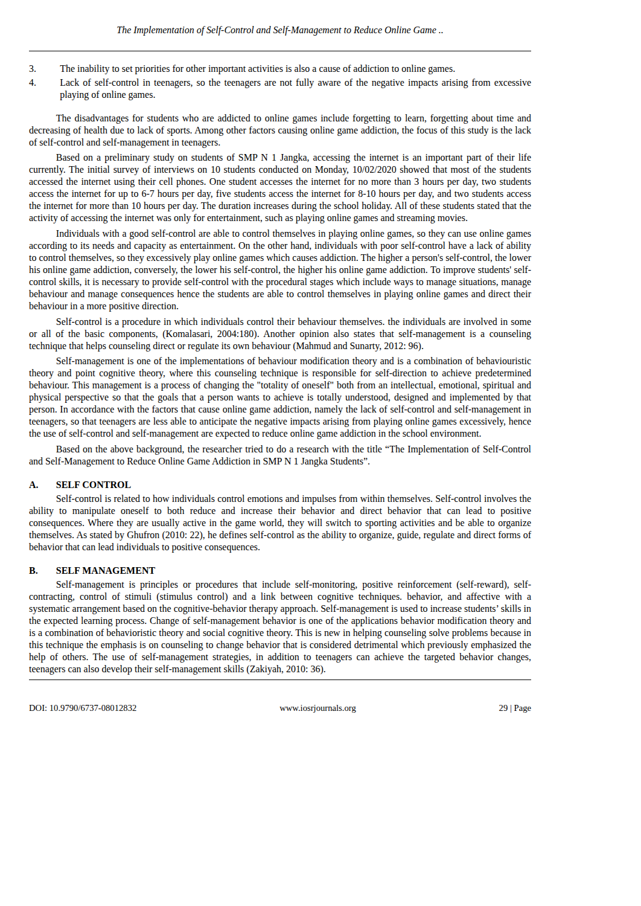The Implementation of Self-Control and Self-Management to Reduce Online Game ..
3. The inability to set priorities for other important activities is also a cause of addiction to online games.
4. Lack of self-control in teenagers, so the teenagers are not fully aware of the negative impacts arising from excessive playing of online games.
The disadvantages for students who are addicted to online games include forgetting to learn, forgetting about time and decreasing of health due to lack of sports. Among other factors causing online game addiction, the focus of this study is the lack of self-control and self-management in teenagers.
Based on a preliminary study on students of SMP N 1 Jangka, accessing the internet is an important part of their life currently. The initial survey of interviews on 10 students conducted on Monday, 10/02/2020 showed that most of the students accessed the internet using their cell phones. One student accesses the internet for no more than 3 hours per day, two students access the internet for up to 6-7 hours per day, five students access the internet for 8-10 hours per day, and two students access the internet for more than 10 hours per day. The duration increases during the school holiday. All of these students stated that the activity of accessing the internet was only for entertainment, such as playing online games and streaming movies.
Individuals with a good self-control are able to control themselves in playing online games, so they can use online games according to its needs and capacity as entertainment. On the other hand, individuals with poor self-control have a lack of ability to control themselves, so they excessively play online games which causes addiction. The higher a person's self-control, the lower his online game addiction, conversely, the lower his self-control, the higher his online game addiction. To improve students' self-control skills, it is necessary to provide self-control with the procedural stages which include ways to manage situations, manage behaviour and manage consequences hence the students are able to control themselves in playing online games and direct their behaviour in a more positive direction.
Self-control is a procedure in which individuals control their behaviour themselves. the individuals are involved in some or all of the basic components, (Komalasari, 2004:180). Another opinion also states that self-management is a counseling technique that helps counseling direct or regulate its own behaviour (Mahmud and Sunarty, 2012: 96).
Self-management is one of the implementations of behaviour modification theory and is a combination of behaviouristic theory and point cognitive theory, where this counseling technique is responsible for self-direction to achieve predetermined behaviour. This management is a process of changing the "totality of oneself" both from an intellectual, emotional, spiritual and physical perspective so that the goals that a person wants to achieve is totally understood, designed and implemented by that person. In accordance with the factors that cause online game addiction, namely the lack of self-control and self-management in teenagers, so that teenagers are less able to anticipate the negative impacts arising from playing online games excessively, hence the use of self-control and self-management are expected to reduce online game addiction in the school environment.
Based on the above background, the researcher tried to do a research with the title “The Implementation of Self-Control and Self-Management to Reduce Online Game Addiction in SMP N 1 Jangka Students”.
A. SELF CONTROL
Self-control is related to how individuals control emotions and impulses from within themselves. Self-control involves the ability to manipulate oneself to both reduce and increase their behavior and direct behavior that can lead to positive consequences. Where they are usually active in the game world, they will switch to sporting activities and be able to organize themselves. As stated by Ghufron (2010: 22), he defines self-control as the ability to organize, guide, regulate and direct forms of behavior that can lead individuals to positive consequences.
B. SELF MANAGEMENT
Self-management is principles or procedures that include self-monitoring, positive reinforcement (self-reward), self-contracting, control of stimuli (stimulus control) and a link between cognitive techniques. behavior, and affective with a systematic arrangement based on the cognitive-behavior therapy approach. Self-management is used to increase students’ skills in the expected learning process. Change of self-management behavior is one of the applications behavior modification theory and is a combination of behavioristic theory and social cognitive theory. This is new in helping counseling solve problems because in this technique the emphasis is on counseling to change behavior that is considered detrimental which previously emphasized the help of others. The use of self-management strategies, in addition to teenagers can achieve the targeted behavior changes, teenagers can also develop their self-management skills (Zakiyah, 2010: 36).
DOI: 10.9790/6737-08012832
www.iosrjournals.org
29 | Page